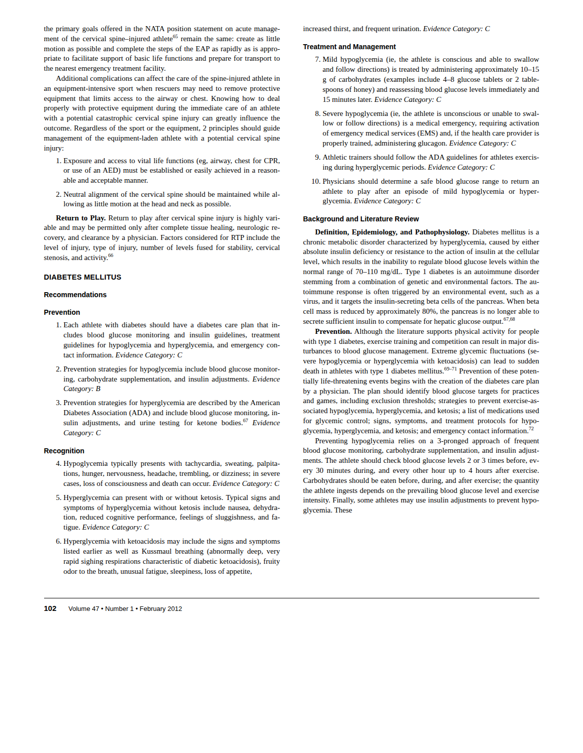the primary goals offered in the NATA position statement on acute management of the cervical spine–injured athlete65 remain the same: create as little motion as possible and complete the steps of the EAP as rapidly as is appropriate to facilitate support of basic life functions and prepare for transport to the nearest emergency treatment facility.
Additional complications can affect the care of the spine-injured athlete in an equipment-intensive sport when rescuers may need to remove protective equipment that limits access to the airway or chest. Knowing how to deal properly with protective equipment during the immediate care of an athlete with a potential catastrophic cervical spine injury can greatly influence the outcome. Regardless of the sport or the equipment, 2 principles should guide management of the equipment-laden athlete with a potential cervical spine injury:
Exposure and access to vital life functions (eg, airway, chest for CPR, or use of an AED) must be established or easily achieved in a reasonable and acceptable manner.
Neutral alignment of the cervical spine should be maintained while allowing as little motion at the head and neck as possible.
Return to Play. Return to play after cervical spine injury is highly variable and may be permitted only after complete tissue healing, neurologic recovery, and clearance by a physician. Factors considered for RTP include the level of injury, type of injury, number of levels fused for stability, cervical stenosis, and activity.66
Diabetes Mellitus
Recommendations
Prevention
Each athlete with diabetes should have a diabetes care plan that includes blood glucose monitoring and insulin guidelines, treatment guidelines for hypoglycemia and hyperglycemia, and emergency contact information. Evidence Category: C
Prevention strategies for hypoglycemia include blood glucose monitoring, carbohydrate supplementation, and insulin adjustments. Evidence Category: B
Prevention strategies for hyperglycemia are described by the American Diabetes Association (ADA) and include blood glucose monitoring, insulin adjustments, and urine testing for ketone bodies.67 Evidence Category: C
Recognition
Hypoglycemia typically presents with tachycardia, sweating, palpitations, hunger, nervousness, headache, trembling, or dizziness; in severe cases, loss of consciousness and death can occur. Evidence Category: C
Hyperglycemia can present with or without ketosis. Typical signs and symptoms of hyperglycemia without ketosis include nausea, dehydration, reduced cognitive performance, feelings of sluggishness, and fatigue. Evidence Category: C
Hyperglycemia with ketoacidosis may include the signs and symptoms listed earlier as well as Kussmaul breathing (abnormally deep, very rapid sighing respirations characteristic of diabetic ketoacidosis), fruity odor to the breath, unusual fatigue, sleepiness, loss of appetite,
increased thirst, and frequent urination. Evidence Category: C
Treatment and Management
Mild hypoglycemia (ie, the athlete is conscious and able to swallow and follow directions) is treated by administering approximately 10–15 g of carbohydrates (examples include 4–8 glucose tablets or 2 tablespoons of honey) and reassessing blood glucose levels immediately and 15 minutes later. Evidence Category: C
Severe hypoglycemia (ie, the athlete is unconscious or unable to swallow or follow directions) is a medical emergency, requiring activation of emergency medical services (EMS) and, if the health care provider is properly trained, administering glucagon. Evidence Category: C
Athletic trainers should follow the ADA guidelines for athletes exercising during hyperglycemic periods. Evidence Category: C
Physicians should determine a safe blood glucose range to return an athlete to play after an episode of mild hypoglycemia or hyperglycemia. Evidence Category: C
Background and Literature Review
Definition, Epidemiology, and Pathophysiology. Diabetes mellitus is a chronic metabolic disorder characterized by hyperglycemia, caused by either absolute insulin deficiency or resistance to the action of insulin at the cellular level, which results in the inability to regulate blood glucose levels within the normal range of 70–110 mg/dL. Type 1 diabetes is an autoimmune disorder stemming from a combination of genetic and environmental factors. The autoimmune response is often triggered by an environmental event, such as a virus, and it targets the insulin-secreting beta cells of the pancreas. When beta cell mass is reduced by approximately 80%, the pancreas is no longer able to secrete sufficient insulin to compensate for hepatic glucose output.67,68
Prevention. Although the literature supports physical activity for people with type 1 diabetes, exercise training and competition can result in major disturbances to blood glucose management. Extreme glycemic fluctuations (severe hypoglycemia or hyperglycemia with ketoacidosis) can lead to sudden death in athletes with type 1 diabetes mellitus.69–71 Prevention of these potentially life-threatening events begins with the creation of the diabetes care plan by a physician. The plan should identify blood glucose targets for practices and games, including exclusion thresholds; strategies to prevent exercise-associated hypoglycemia, hyperglycemia, and ketosis; a list of medications used for glycemic control; signs, symptoms, and treatment protocols for hypoglycemia, hyperglycemia, and ketosis; and emergency contact information.72
Preventing hypoglycemia relies on a 3-pronged approach of frequent blood glucose monitoring, carbohydrate supplementation, and insulin adjustments. The athlete should check blood glucose levels 2 or 3 times before, every 30 minutes during, and every other hour up to 4 hours after exercise. Carbohydrates should be eaten before, during, and after exercise; the quantity the athlete ingests depends on the prevailing blood glucose level and exercise intensity. Finally, some athletes may use insulin adjustments to prevent hypoglycemia. These
102 Volume 47 • Number 1 • February 2012